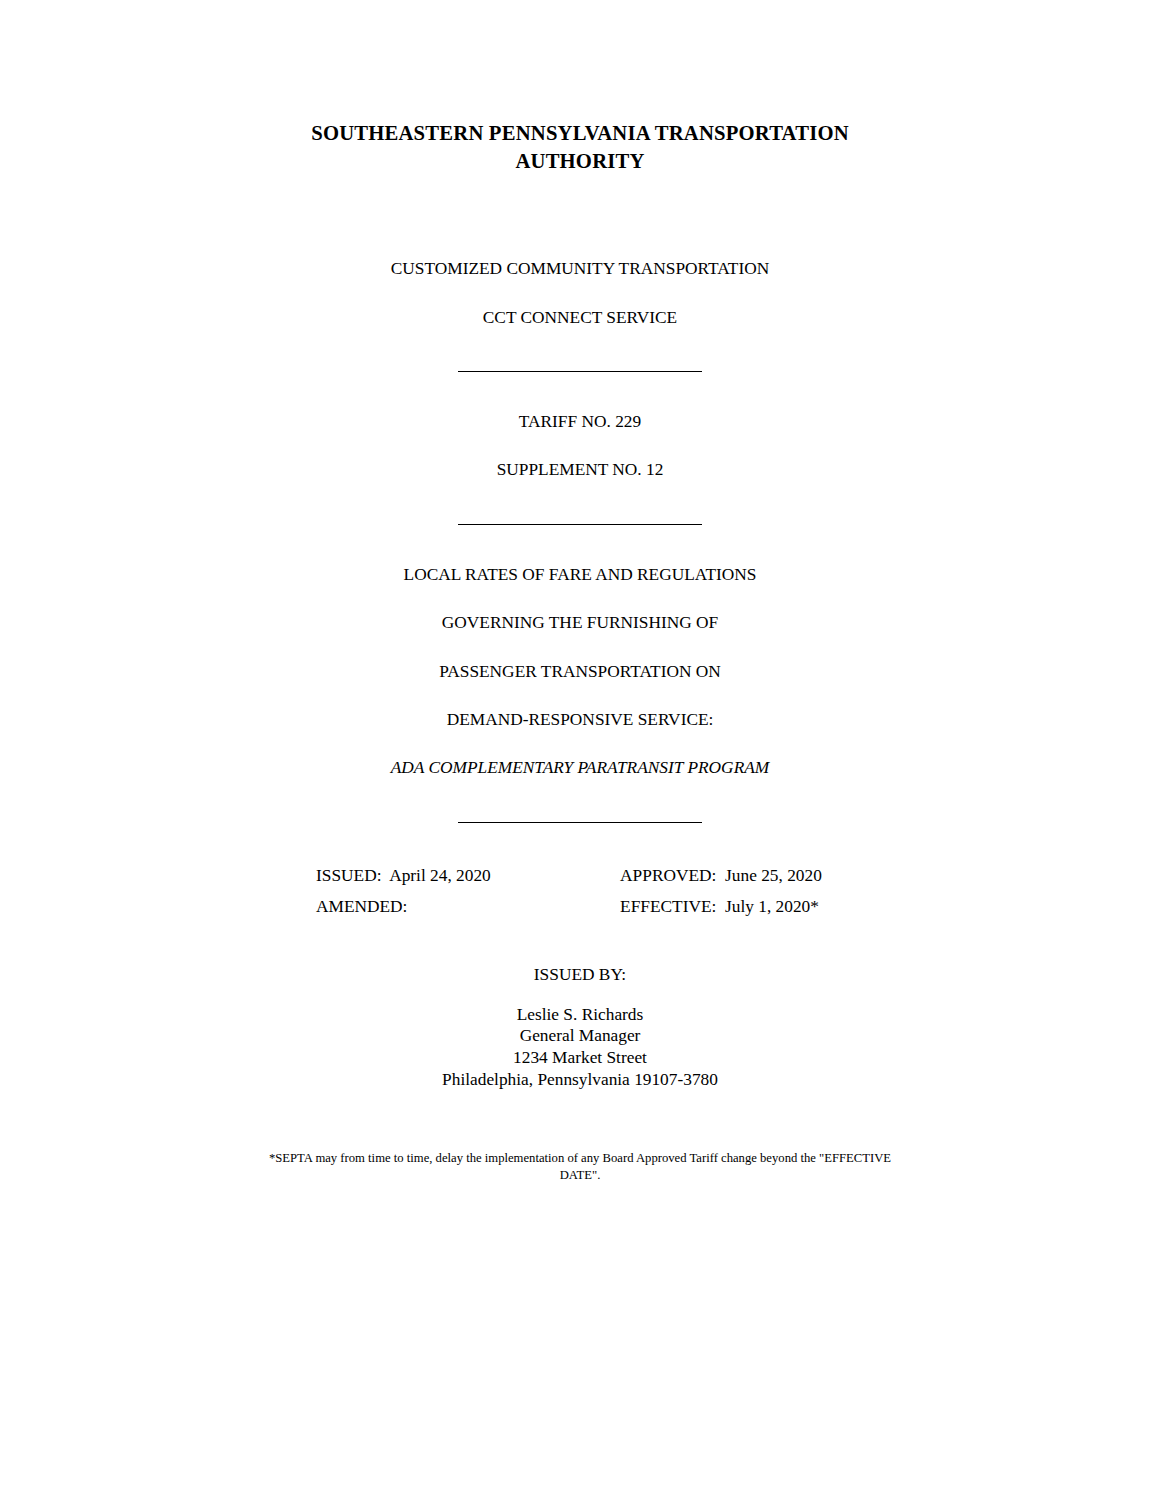SOUTHEASTERN PENNSYLVANIA TRANSPORTATION AUTHORITY
CUSTOMIZED COMMUNITY TRANSPORTATION
CCT CONNECT SERVICE
TARIFF NO. 229
SUPPLEMENT NO. 12
LOCAL RATES OF FARE AND REGULATIONS
GOVERNING THE FURNISHING OF
PASSENGER TRANSPORTATION ON
DEMAND-RESPONSIVE SERVICE:
ADA COMPLEMENTARY PARATRANSIT PROGRAM
| ISSUED: April 24, 2020 | APPROVED: June 25, 2020 |
| AMENDED: | EFFECTIVE: July 1, 2020* |
ISSUED BY:
Leslie S. Richards
General Manager
1234 Market Street
Philadelphia, Pennsylvania 19107-3780
*SEPTA may from time to time, delay the implementation of any Board Approved Tariff change beyond the "EFFECTIVE DATE".